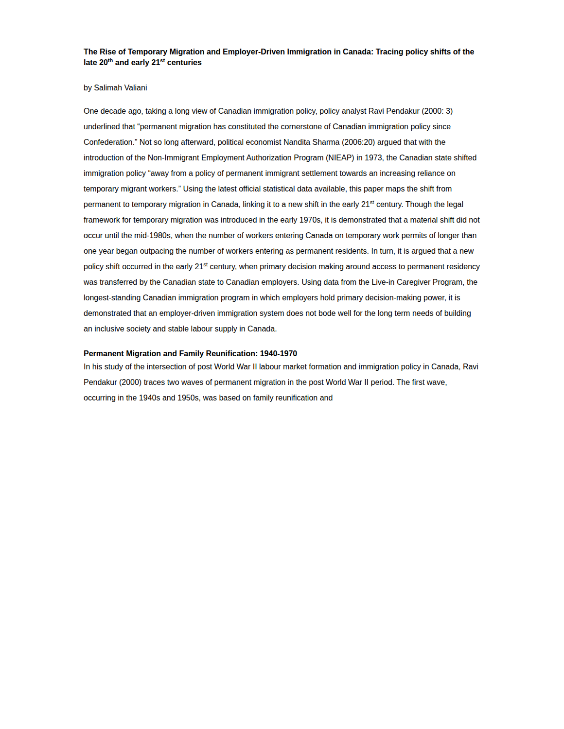The Rise of Temporary Migration and Employer-Driven Immigration in Canada: Tracing policy shifts of the late 20th and early 21st centuries
by Salimah Valiani
One decade ago, taking a long view of Canadian immigration policy, policy analyst Ravi Pendakur (2000: 3) underlined that “permanent migration has constituted the cornerstone of Canadian immigration policy since Confederation.” Not so long afterward, political economist Nandita Sharma (2006:20) argued that with the introduction of the Non-Immigrant Employment Authorization Program (NIEAP) in 1973, the Canadian state shifted immigration policy “away from a policy of permanent immigrant settlement towards an increasing reliance on temporary migrant workers.” Using the latest official statistical data available, this paper maps the shift from permanent to temporary migration in Canada, linking it to a new shift in the early 21st century. Though the legal framework for temporary migration was introduced in the early 1970s, it is demonstrated that a material shift did not occur until the mid-1980s, when the number of workers entering Canada on temporary work permits of longer than one year began outpacing the number of workers entering as permanent residents. In turn, it is argued that a new policy shift occurred in the early 21st century, when primary decision making around access to permanent residency was transferred by the Canadian state to Canadian employers. Using data from the Live-in Caregiver Program, the longest-standing Canadian immigration program in which employers hold primary decision-making power, it is demonstrated that an employer-driven immigration system does not bode well for the long term needs of building an inclusive society and stable labour supply in Canada.
Permanent Migration and Family Reunification: 1940-1970
In his study of the intersection of post World War II labour market formation and immigration policy in Canada, Ravi Pendakur (2000) traces two waves of permanent migration in the post World War II period. The first wave, occurring in the 1940s and 1950s, was based on family reunification and